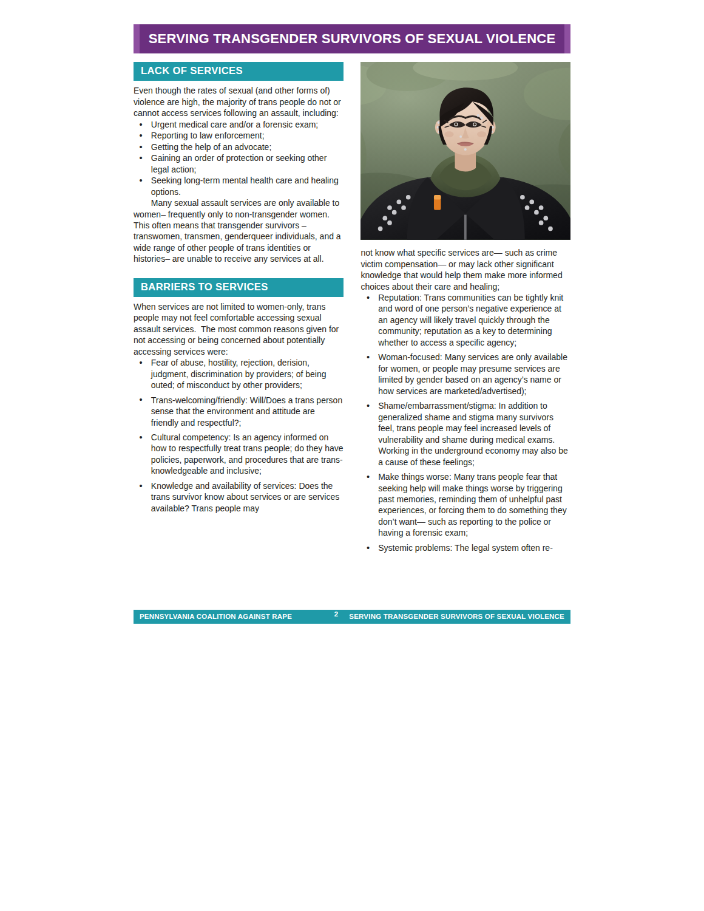SERVING TRANSGENDER SURVIVORS OF SEXUAL VIOLENCE
Lack of Services
Even though the rates of sexual (and other forms of) violence are high, the majority of trans people do not or cannot access services following an assault, including:
Urgent medical care and/or a forensic exam;
Reporting to law enforcement;
Getting the help of an advocate;
Gaining an order of protection or seeking other legal action;
Seeking long-term mental health care and healing options.
Many sexual assault services are only available to women– frequently only to non-transgender women. This often means that transgender survivors – transwomen, transmen, genderqueer individuals, and a wide range of other people of trans identities or histories– are unable to receive any services at all.
Barriers to Services
When services are not limited to women-only, trans people may not feel comfortable accessing sexual assault services. The most common reasons given for not accessing or being concerned about potentially accessing services were:
Fear of abuse, hostility, rejection, derision, judgment, discrimination by providers; of being outed; of misconduct by other providers;
Trans-welcoming/friendly: Will/Does a trans person sense that the environment and attitude are friendly and respectful?;
Cultural competency: Is an agency informed on how to respectfully treat trans people; do they have policies, paperwork, and procedures that are trans-knowledgeable and inclusive;
Knowledge and availability of services: Does the trans survivor know about services or are services available? Trans people may
not know what specific services are— such as crime victim compensation— or may lack other significant knowledge that would help them make more informed choices about their care and healing;
Reputation: Trans communities can be tightly knit and word of one person’s negative experience at an agency will likely travel quickly through the community; reputation as a key to determining whether to access a specific agency;
Woman-focused: Many services are only available for women, or people may presume services are limited by gender based on an agency’s name or how services are marketed/advertised);
Shame/embarrassment/stigma: In addition to generalized shame and stigma many survivors feel, trans people may feel increased levels of vulnerability and shame during medical exams. Working in the underground economy may also be a cause of these feelings;
Make things worse: Many trans people fear that seeking help will make things worse by triggering past memories, reminding them of unhelpful past experiences, or forcing them to do something they don’t want— such as reporting to the police or having a forensic exam;
Systemic problems: The legal system often re-
Pennsylvania Coalition Against Rape
2
Serving Transgender Survivors of Sexual Violence